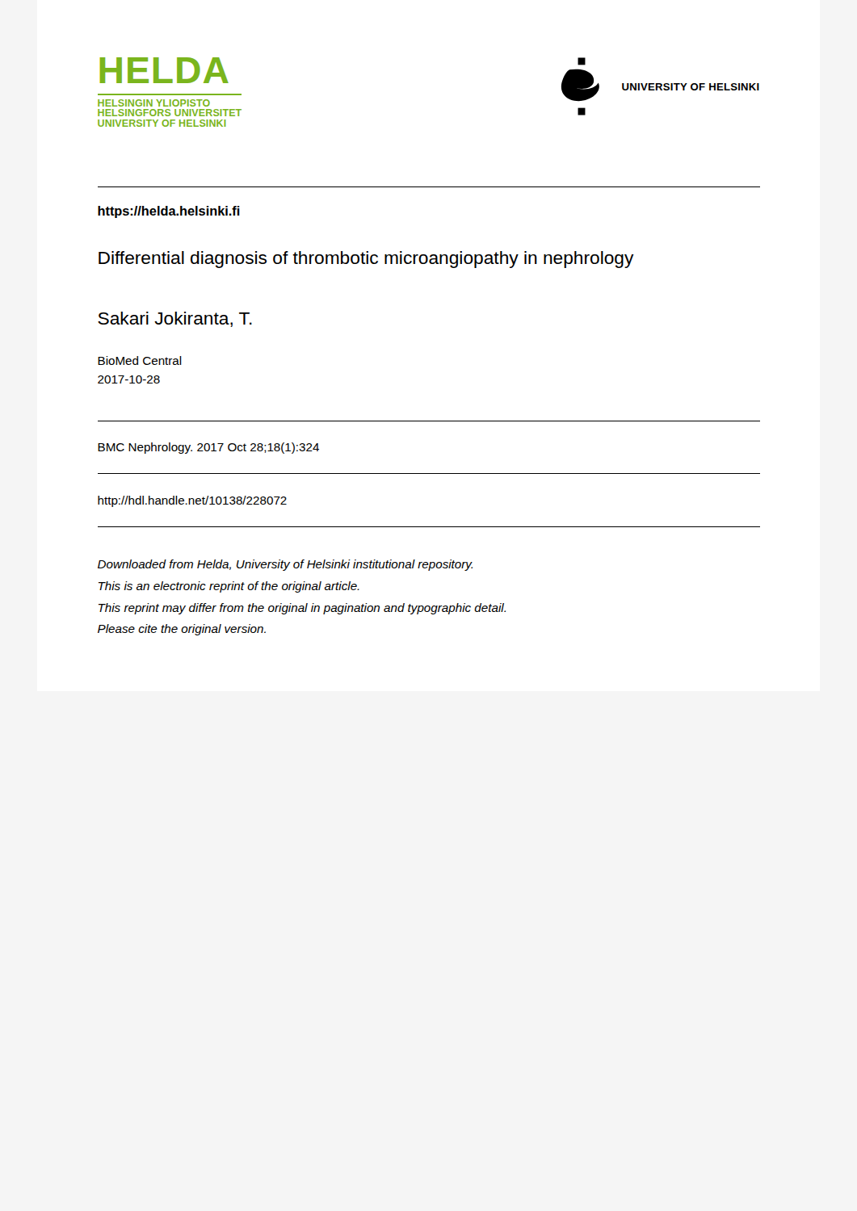HELDA
HELSINGIN YLIOPISTO HELSINGFORS UNIVERSITET UNIVERSITY OF HELSINKI
UNIVERSITY OF HELSINKI
https://helda.helsinki.fi
Differential diagnosis of thrombotic microangiopathy in nephrology
Sakari Jokiranta, T.
BioMed Central
2017-10-28
BMC Nephrology. 2017 Oct 28;18(1):324
http://hdl.handle.net/10138/228072
Downloaded from Helda, University of Helsinki institutional repository.
This is an electronic reprint of the original article.
This reprint may differ from the original in pagination and typographic detail.
Please cite the original version.